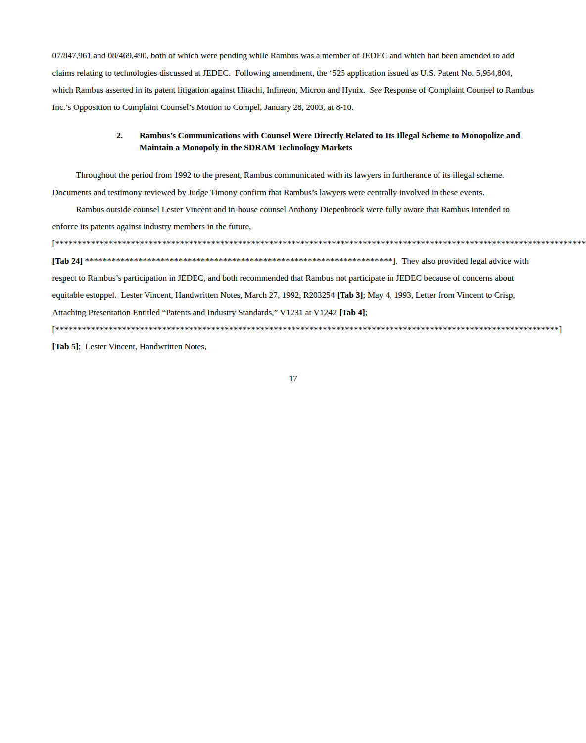07/847,961 and 08/469,490, both of which were pending while Rambus was a member of JEDEC and which had been amended to add claims relating to technologies discussed at JEDEC. Following amendment, the ‘525 application issued as U.S. Patent No. 5,954,804, which Rambus asserted in its patent litigation against Hitachi, Infineon, Micron and Hynix. See Response of Complaint Counsel to Rambus Inc.’s Opposition to Complaint Counsel’s Motion to Compel, January 28, 2003, at 8-10.
2.
Rambus’s Communications with Counsel Were Directly Related to Its Illegal Scheme to Monopolize and Maintain a Monopoly in the SDRAM Technology Markets
Throughout the period from 1992 to the present, Rambus communicated with its lawyers in furtherance of its illegal scheme. Documents and testimony reviewed by Judge Timony confirm that Rambus’s lawyers were centrally involved in these events.
Rambus outside counsel Lester Vincent and in-house counsel Anthony Diepenbrock were fully aware that Rambus intended to enforce its patents against industry members in the future, [*********************************************************************************************************************** [Tab 24] *********************************************************************]. They also provided legal advice with respect to Rambus’s participation in JEDEC, and both recommended that Rambus not participate in JEDEC because of concerns about equitable estoppel. Lester Vincent, Handwritten Notes, March 27, 1992, R203254 [Tab 3]; May 4, 1993, Letter from Vincent to Crisp, Attaching Presentation Entitled “Patents and Industry Standards,” V1231 at V1242 [Tab 4];[*****************************************************************************************************************][Tab 5]; Lester Vincent, Handwritten Notes,
17